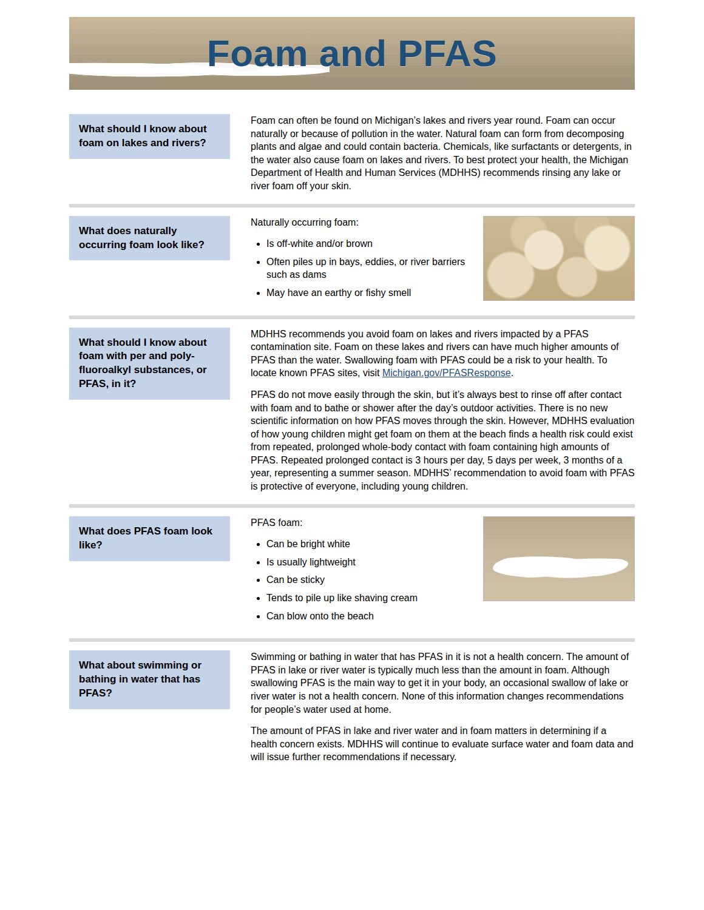Foam and PFAS
What should I know about foam on lakes and rivers?
Foam can often be found on Michigan’s lakes and rivers year round. Foam can occur naturally or because of pollution in the water. Natural foam can form from decomposing plants and algae and could contain bacteria. Chemicals, like surfactants or detergents, in the water also cause foam on lakes and rivers. To best protect your health, the Michigan Department of Health and Human Services (MDHHS) recommends rinsing any lake or river foam off your skin.
What does naturally occurring foam look like?
Naturally occurring foam:
Is off-white and/or brown
Often piles up in bays, eddies, or river barriers such as dams
May have an earthy or fishy smell
What should I know about foam with per and poly-fluoroalkyl substances, or PFAS, in it?
MDHHS recommends you avoid foam on lakes and rivers impacted by a PFAS contamination site. Foam on these lakes and rivers can have much higher amounts of PFAS than the water. Swallowing foam with PFAS could be a risk to your health. To locate known PFAS sites, visit Michigan.gov/PFASResponse.
PFAS do not move easily through the skin, but it’s always best to rinse off after contact with foam and to bathe or shower after the day’s outdoor activities. There is no new scientific information on how PFAS moves through the skin. However, MDHHS evaluation of how young children might get foam on them at the beach finds a health risk could exist from repeated, prolonged whole-body contact with foam containing high amounts of PFAS. Repeated prolonged contact is 3 hours per day, 5 days per week, 3 months of a year, representing a summer season. MDHHS’ recommendation to avoid foam with PFAS is protective of everyone, including young children.
What does PFAS foam look like?
PFAS foam:
Can be bright white
Is usually lightweight
Can be sticky
Tends to pile up like shaving cream
Can blow onto the beach
What about swimming or bathing in water that has PFAS?
Swimming or bathing in water that has PFAS in it is not a health concern. The amount of PFAS in lake or river water is typically much less than the amount in foam. Although swallowing PFAS is the main way to get it in your body, an occasional swallow of lake or river water is not a health concern. None of this information changes recommendations for people’s water used at home.
The amount of PFAS in lake and river water and in foam matters in determining if a health concern exists. MDHHS will continue to evaluate surface water and foam data and will issue further recommendations if necessary.